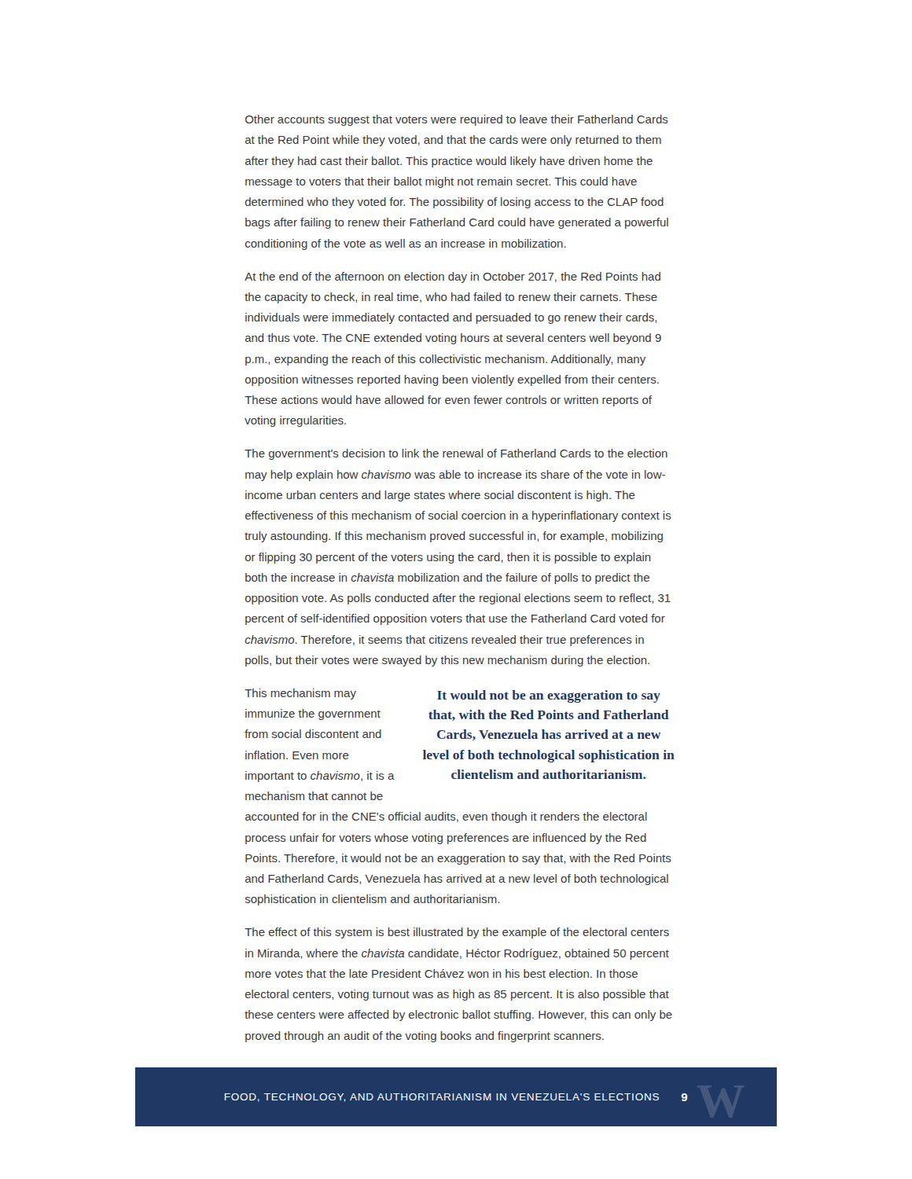Other accounts suggest that voters were required to leave their Fatherland Cards at the Red Point while they voted, and that the cards were only returned to them after they had cast their ballot. This practice would likely have driven home the message to voters that their ballot might not remain secret. This could have determined who they voted for. The possibility of losing access to the CLAP food bags after failing to renew their Fatherland Card could have generated a powerful conditioning of the vote as well as an increase in mobilization.
At the end of the afternoon on election day in October 2017, the Red Points had the capacity to check, in real time, who had failed to renew their carnets. These individuals were immediately contacted and persuaded to go renew their cards, and thus vote. The CNE extended voting hours at several centers well beyond 9 p.m., expanding the reach of this collectivistic mechanism. Additionally, many opposition witnesses reported having been violently expelled from their centers. These actions would have allowed for even fewer controls or written reports of voting irregularities.
The government's decision to link the renewal of Fatherland Cards to the election may help explain how chavismo was able to increase its share of the vote in low-income urban centers and large states where social discontent is high. The effectiveness of this mechanism of social coercion in a hyperinflationary context is truly astounding. If this mechanism proved successful in, for example, mobilizing or flipping 30 percent of the voters using the card, then it is possible to explain both the increase in chavista mobilization and the failure of polls to predict the opposition vote. As polls conducted after the regional elections seem to reflect, 31 percent of self-identified opposition voters that use the Fatherland Card voted for chavismo. Therefore, it seems that citizens revealed their true preferences in polls, but their votes were swayed by this new mechanism during the election.
It would not be an exaggeration to say that, with the Red Points and Fatherland Cards, Venezuela has arrived at a new level of both technological sophistication in clientelism and authoritarianism.
This mechanism may immunize the government from social discontent and inflation. Even more important to chavismo, it is a mechanism that cannot be accounted for in the CNE's official audits, even though it renders the electoral process unfair for voters whose voting preferences are influenced by the Red Points. Therefore, it would not be an exaggeration to say that, with the Red Points and Fatherland Cards, Venezuela has arrived at a new level of both technological sophistication in clientelism and authoritarianism.
The effect of this system is best illustrated by the example of the electoral centers in Miranda, where the chavista candidate, Héctor Rodríguez, obtained 50 percent more votes that the late President Chávez won in his best election. In those electoral centers, voting turnout was as high as 85 percent. It is also possible that these centers were affected by electronic ballot stuffing. However, this can only be proved through an audit of the voting books and fingerprint scanners.
Food, Technology, and Authoritarianism in Venezuela's Elections 9
W